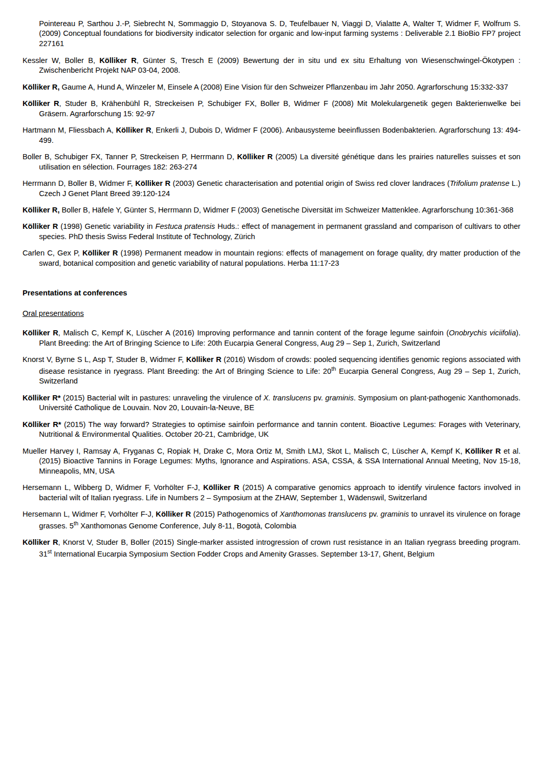Pointereau P, Sarthou J.-P, Siebrecht N, Sommaggio D, Stoyanova S. D, Teufelbauer N, Viaggi D, Vialatte A, Walter T, Widmer F, Wolfrum S. (2009) Conceptual foundations for biodiversity indicator selection for organic and low-input farming systems : Deliverable 2.1 BioBio FP7 project 227161
Kessler W, Boller B, Kölliker R, Günter S, Tresch E (2009) Bewertung der in situ und ex situ Erhaltung von Wiesenschwingel-Ökotypen : Zwischenbericht Projekt NAP 03-04, 2008.
Kölliker R, Gaume A, Hund A, Winzeler M, Einsele A (2008) Eine Vision für den Schweizer Pflanzenbau im Jahr 2050. Agrarforschung 15:332-337
Kölliker R, Studer B, Krähenbühl R, Streckeisen P, Schubiger FX, Boller B, Widmer F (2008) Mit Molekulargenetik gegen Bakterienwelke bei Gräsern. Agrarforschung 15: 92-97
Hartmann M, Fliessbach A, Kölliker R, Enkerli J, Dubois D, Widmer F (2006). Anbausysteme beeinflussen Bodenbakterien. Agrarforschung 13: 494-499.
Boller B, Schubiger FX, Tanner P, Streckeisen P, Herrmann D, Kölliker R (2005) La diversité génétique dans les prairies naturelles suisses et son utilisation en sélection. Fourrages 182: 263-274
Herrmann D, Boller B, Widmer F, Kölliker R (2003) Genetic characterisation and potential origin of Swiss red clover landraces (Trifolium pratense L.) Czech J Genet Plant Breed 39:120-124
Kölliker R, Boller B, Häfele Y, Günter S, Herrmann D, Widmer F (2003) Genetische Diversität im Schweizer Mattenklee. Agrarforschung 10:361-368
Kölliker R (1998) Genetic variability in Festuca pratensis Huds.: effect of management in permanent grassland and comparison of cultivars to other species. PhD thesis Swiss Federal Institute of Technology, Zürich
Carlen C, Gex P, Kölliker R (1998) Permanent meadow in mountain regions: effects of management on forage quality, dry matter production of the sward, botanical composition and genetic variability of natural populations. Herba 11:17-23
Presentations at conferences
Oral presentations
Kölliker R, Malisch C, Kempf K, Lüscher A (2016) Improving performance and tannin content of the forage legume sainfoin (Onobrychis viciifolia). Plant Breeding: the Art of Bringing Science to Life: 20th Eucarpia General Congress, Aug 29 – Sep 1, Zurich, Switzerland
Knorst V, Byrne S L, Asp T, Studer B, Widmer F, Kölliker R (2016) Wisdom of crowds: pooled sequencing identifies genomic regions associated with disease resistance in ryegrass. Plant Breeding: the Art of Bringing Science to Life: 20th Eucarpia General Congress, Aug 29 – Sep 1, Zurich, Switzerland
Kölliker R* (2015) Bacterial wilt in pastures: unraveling the virulence of X. translucens pv. graminis. Symposium on plant-pathogenic Xanthomonads. Université Catholique de Louvain. Nov 20, Louvain-la-Neuve, BE
Kölliker R* (2015) The way forward? Strategies to optimise sainfoin performance and tannin content. Bioactive Legumes: Forages with Veterinary, Nutritional & Environmental Qualities. October 20-21, Cambridge, UK
Mueller Harvey I, Ramsay A, Fryganas C, Ropiak H, Drake C, Mora Ortiz M, Smith LMJ, Skot L, Malisch C, Lüscher A, Kempf K, Kölliker R et al. (2015) Bioactive Tannins in Forage Legumes: Myths, Ignorance and Aspirations. ASA, CSSA, & SSA International Annual Meeting, Nov 15-18, Minneapolis, MN, USA
Hersemann L, Wibberg D, Widmer F, Vorhölter F-J, Kölliker R (2015) A comparative genomics approach to identify virulence factors involved in bacterial wilt of Italian ryegrass. Life in Numbers 2 – Symposium at the ZHAW, September 1, Wädenswil, Switzerland
Hersemann L, Widmer F, Vorhölter F-J, Kölliker R (2015) Pathogenomics of Xanthomonas translucens pv. graminis to unravel its virulence on forage grasses. 5th Xanthomonas Genome Conference, July 8-11, Bogotà, Colombia
Kölliker R, Knorst V, Studer B, Boller (2015) Single-marker assisted introgression of crown rust resistance in an Italian ryegrass breeding program. 31st International Eucarpia Symposium Section Fodder Crops and Amenity Grasses. September 13-17, Ghent, Belgium